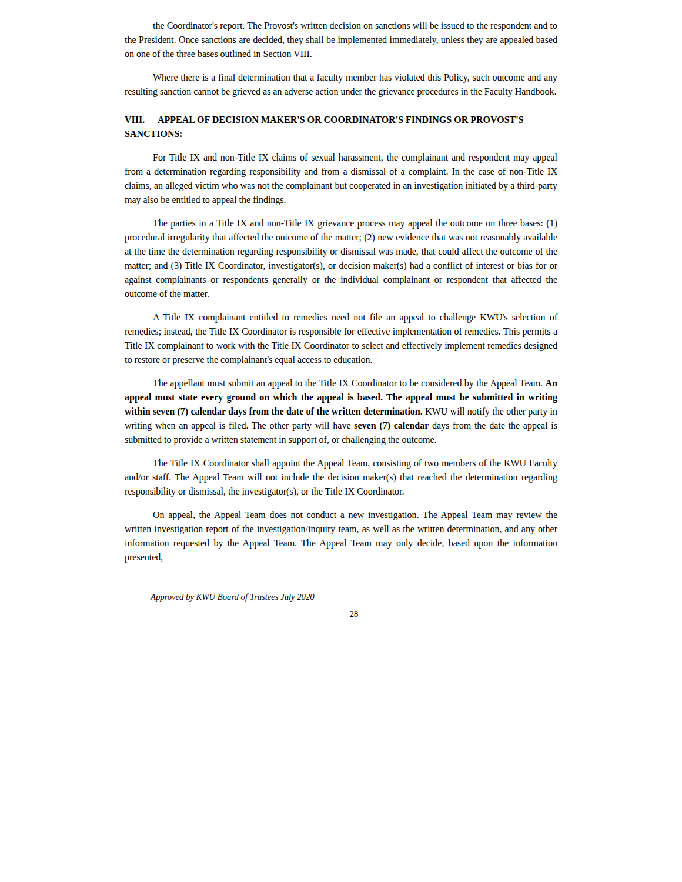the Coordinator's report. The Provost's written decision on sanctions will be issued to the respondent and to the President. Once sanctions are decided, they shall be implemented immediately, unless they are appealed based on one of the three bases outlined in Section VIII.
Where there is a final determination that a faculty member has violated this Policy, such outcome and any resulting sanction cannot be grieved as an adverse action under the grievance procedures in the Faculty Handbook.
VIII. APPEAL OF DECISION MAKER'S OR COORDINATOR'S FINDINGS OR PROVOST'S SANCTIONS:
For Title IX and non-Title IX claims of sexual harassment, the complainant and respondent may appeal from a determination regarding responsibility and from a dismissal of a complaint. In the case of non-Title IX claims, an alleged victim who was not the complainant but cooperated in an investigation initiated by a third-party may also be entitled to appeal the findings.
The parties in a Title IX and non-Title IX grievance process may appeal the outcome on three bases: (1) procedural irregularity that affected the outcome of the matter; (2) new evidence that was not reasonably available at the time the determination regarding responsibility or dismissal was made, that could affect the outcome of the matter; and (3) Title IX Coordinator, investigator(s), or decision maker(s) had a conflict of interest or bias for or against complainants or respondents generally or the individual complainant or respondent that affected the outcome of the matter.
A Title IX complainant entitled to remedies need not file an appeal to challenge KWU's selection of remedies; instead, the Title IX Coordinator is responsible for effective implementation of remedies. This permits a Title IX complainant to work with the Title IX Coordinator to select and effectively implement remedies designed to restore or preserve the complainant's equal access to education.
The appellant must submit an appeal to the Title IX Coordinator to be considered by the Appeal Team. An appeal must state every ground on which the appeal is based. The appeal must be submitted in writing within seven (7) calendar days from the date of the written determination. KWU will notify the other party in writing when an appeal is filed. The other party will have seven (7) calendar days from the date the appeal is submitted to provide a written statement in support of, or challenging the outcome.
The Title IX Coordinator shall appoint the Appeal Team, consisting of two members of the KWU Faculty and/or staff. The Appeal Team will not include the decision maker(s) that reached the determination regarding responsibility or dismissal, the investigator(s), or the Title IX Coordinator.
On appeal, the Appeal Team does not conduct a new investigation. The Appeal Team may review the written investigation report of the investigation/inquiry team, as well as the written determination, and any other information requested by the Appeal Team. The Appeal Team may only decide, based upon the information presented,
Approved by KWU Board of Trustees July 2020
28